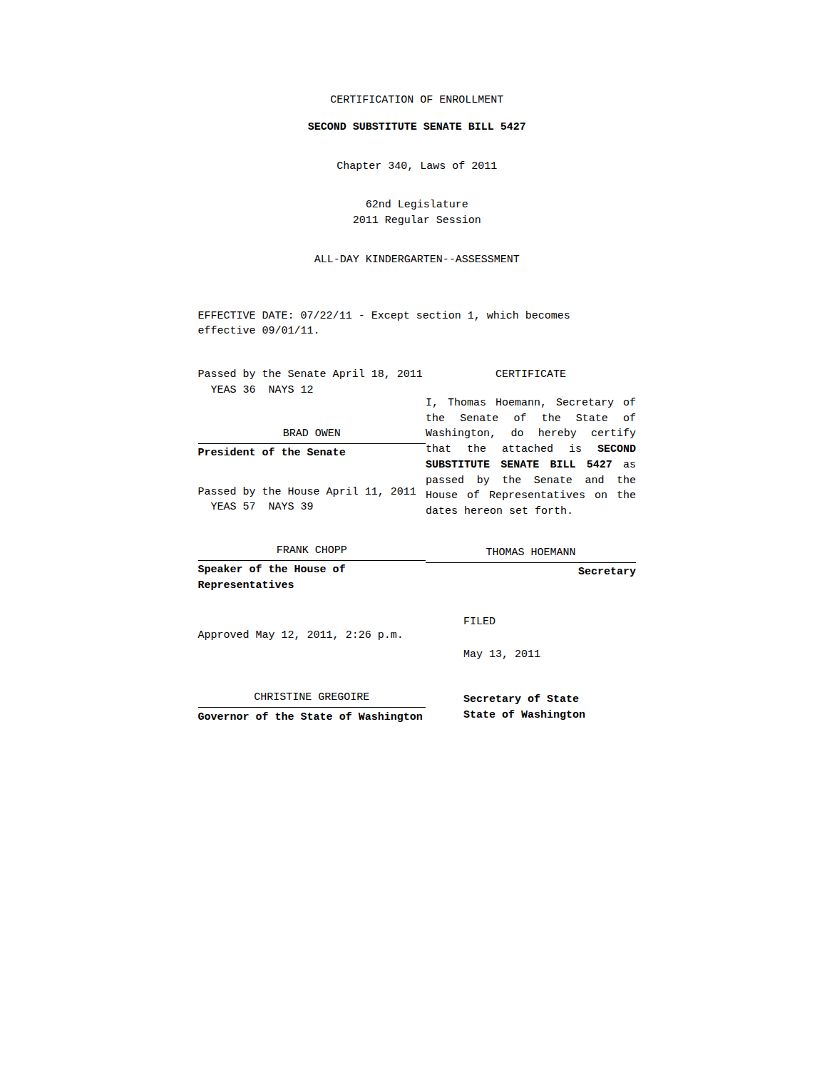CERTIFICATION OF ENROLLMENT
SECOND SUBSTITUTE SENATE BILL 5427
Chapter 340, Laws of 2011
62nd Legislature
2011 Regular Session
ALL-DAY KINDERGARTEN--ASSESSMENT
EFFECTIVE DATE: 07/22/11 - Except section 1, which becomes
effective 09/01/11.
| Passed by the Senate April 18, 2011 YEAS 36 NAYS 12 BRAD OWEN President of the Senate Passed by the House April 11, 2011 YEAS 57 NAYS 39 FRANK CHOPP Speaker of the House of Representatives Approved May 12, 2011, 2:26 p.m. | CERTIFICATE I, Thomas Hoemann, Secretary of the Senate of the State of Washington, do hereby certify that the attached is SECOND SUBSTITUTE SENATE BILL 5427 as passed by the Senate and the House of Representatives on the dates hereon set forth. THOMAS HOEMANN Secretary FILED May 13, 2011 |
| CHRISTINE GREGOIRE Governor of the State of Washington | Secretary of State State of Washington |